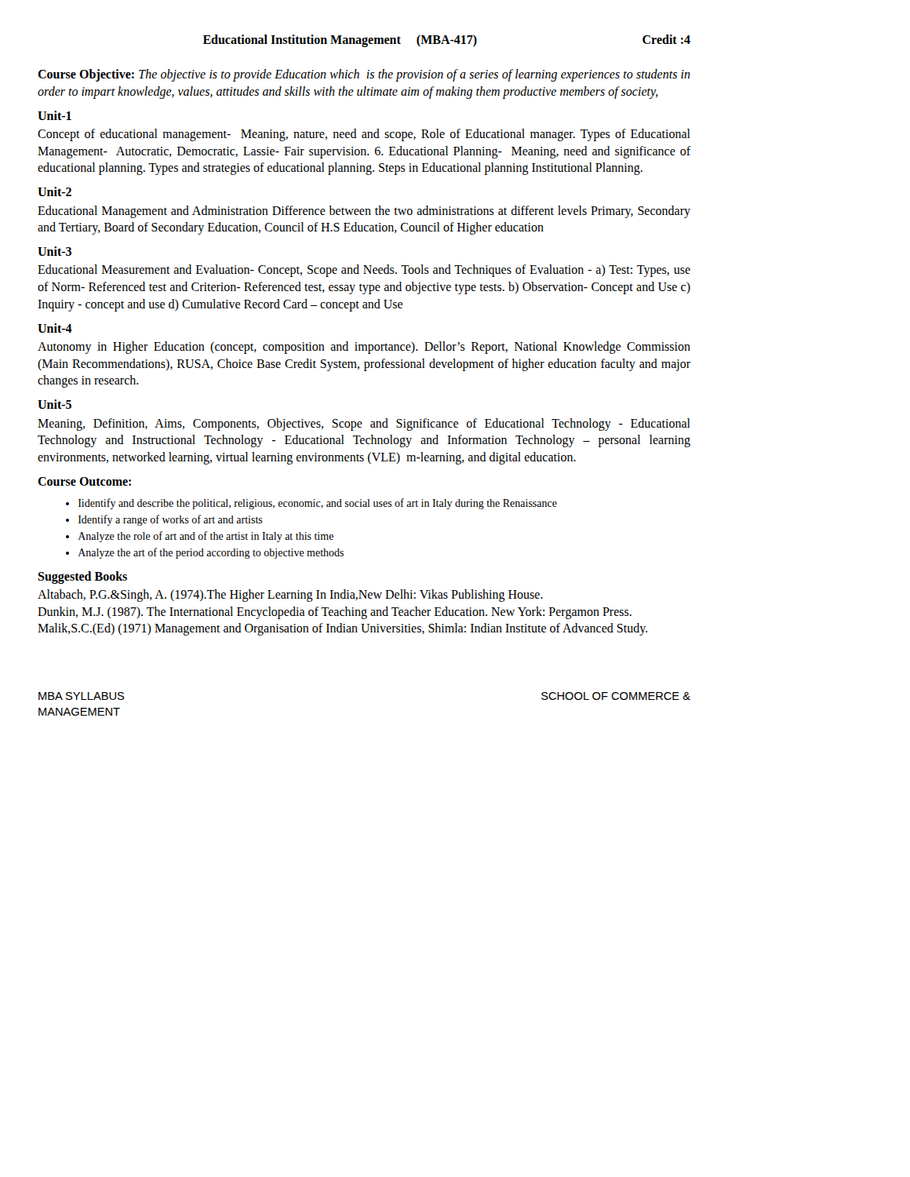Educational Institution Management (MBA-417)Credit :4
Course Objective: The objective is to provide Education which is the provision of a series of learning experiences to students in order to impart knowledge, values, attitudes and skills with the ultimate aim of making them productive members of society,
Unit-1
Concept of educational management- Meaning, nature, need and scope, Role of Educational manager. Types of Educational Management- Autocratic, Democratic, Lassie- Fair supervision. 6. Educational Planning- Meaning, need and significance of educational planning. Types and strategies of educational planning. Steps in Educational planning Institutional Planning.
Unit-2
Educational Management and Administration Difference between the two administrations at different levels Primary, Secondary and Tertiary, Board of Secondary Education, Council of H.S Education, Council of Higher education
Unit-3
Educational Measurement and Evaluation- Concept, Scope and Needs. Tools and Techniques of Evaluation - a) Test: Types, use of Norm- Referenced test and Criterion- Referenced test, essay type and objective type tests. b) Observation- Concept and Use c) Inquiry - concept and use d) Cumulative Record Card – concept and Use
Unit-4
Autonomy in Higher Education (concept, composition and importance). Dellor’s Report, National Knowledge Commission (Main Recommendations), RUSA, Choice Base Credit System, professional development of higher education faculty and major changes in research.
Unit-5
Meaning, Definition, Aims, Components, Objectives, Scope and Significance of Educational Technology - Educational Technology and Instructional Technology - Educational Technology and Information Technology – personal learning environments, networked learning, virtual learning environments (VLE) m-learning, and digital education.
Course Outcome:
Iidentify and describe the political, religious, economic, and social uses of art in Italy during the Renaissance
Identify a range of works of art and artists
Analyze the role of art and of the artist in Italy at this time
Analyze the art of the period according to objective methods
Suggested Books
Altabach, P.G.&Singh, A. (1974).The Higher Learning In India,New Delhi: Vikas Publishing House.
Dunkin, M.J. (1987). The International Encyclopedia of Teaching and Teacher Education. New York: Pergamon Press.
Malik,S.C.(Ed) (1971) Management and Organisation of Indian Universities, Shimla: Indian Institute of Advanced Study.
MBA SYLLABUS
MANAGEMENT
SCHOOL OF COMMERCE &